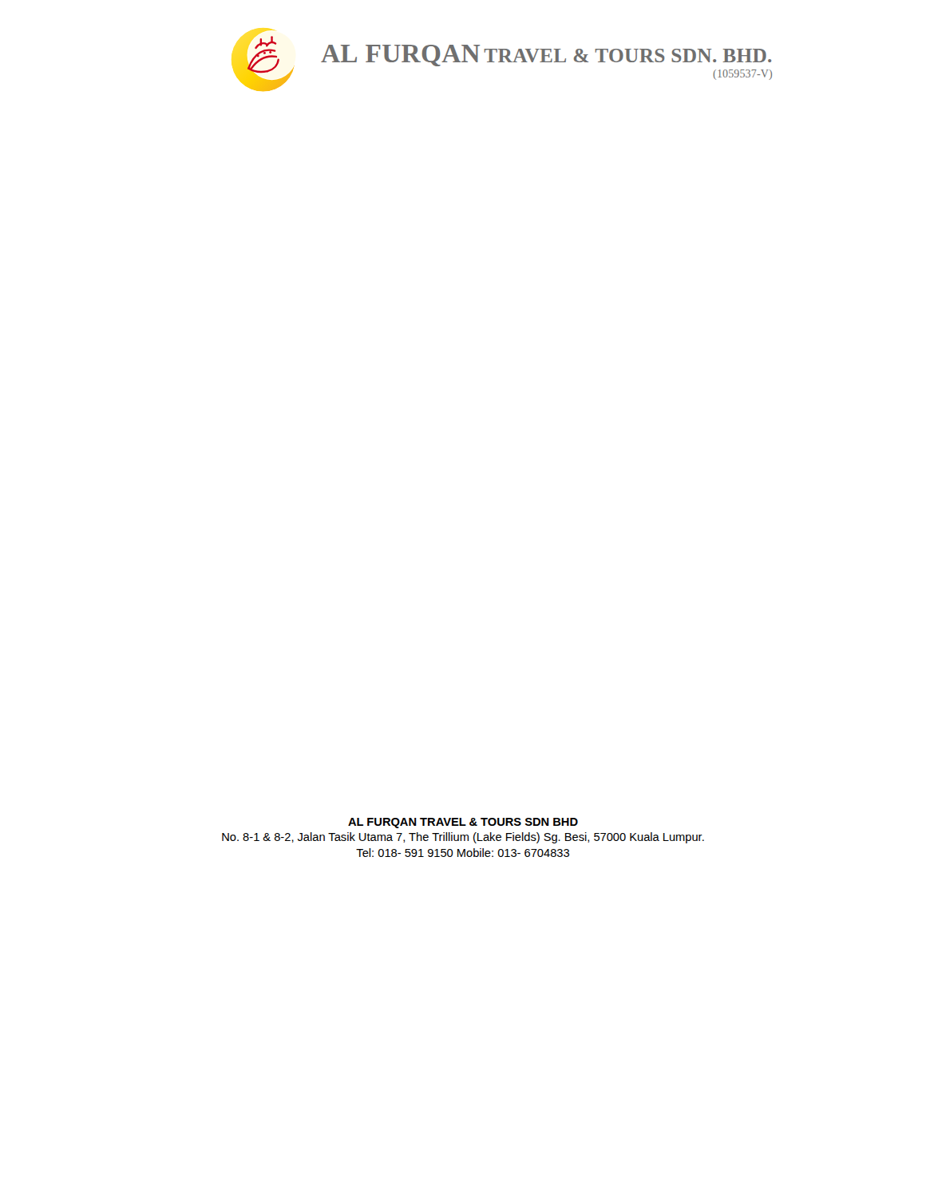AL FURQAN TRAVEL & TOURS SDN. BHD.
(1059537-V)
AL FURQAN TRAVEL & TOURS SDN BHD
No. 8-1 & 8-2, Jalan Tasik Utama 7, The Trillium (Lake Fields) Sg. Besi, 57000 Kuala Lumpur.
Tel: 018- 591 9150 Mobile: 013- 6704833